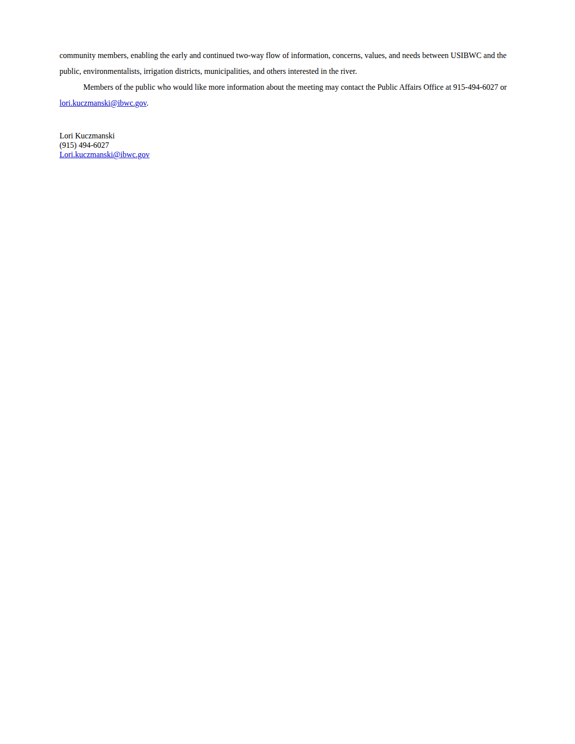community members, enabling the early and continued two-way flow of information, concerns, values, and needs between USIBWC and the public, environmentalists, irrigation districts, municipalities, and others interested in the river.
Members of the public who would like more information about the meeting may contact the Public Affairs Office at 915-494-6027 or lori.kuczmanski@ibwc.gov.
Lori Kuczmanski
(915) 494-6027
Lori.kuczmanski@ibwc.gov